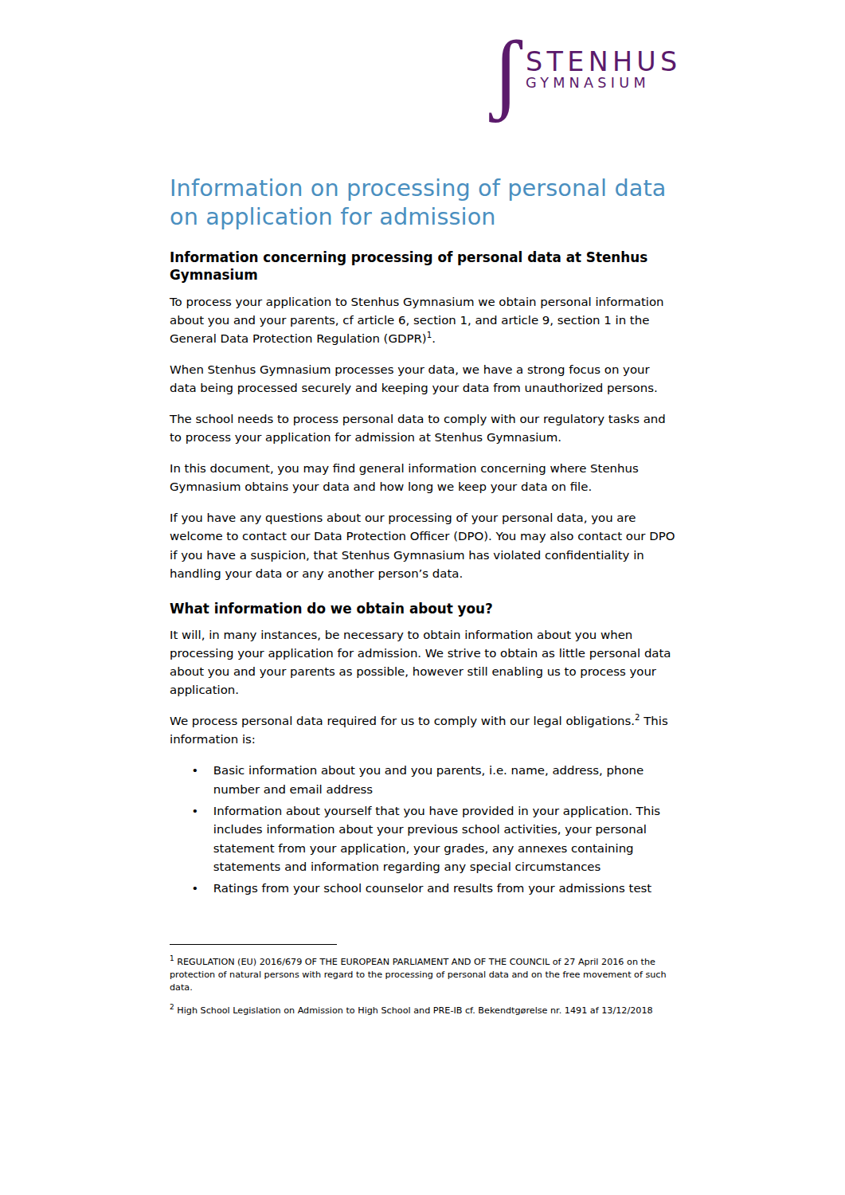ʃ
STENHUS GYMNASIUM
Information on processing of personal data on application for admission
Information concerning processing of personal data at Stenhus Gymnasium
To process your application to Stenhus Gymnasium we obtain personal information about you and your parents, cf article 6, section 1, and article 9, section 1 in the General Data Protection Regulation (GDPR)1.
When Stenhus Gymnasium processes your data, we have a strong focus on your data being processed securely and keeping your data from unauthorized persons.
The school needs to process personal data to comply with our regulatory tasks and to process your application for admission at Stenhus Gymnasium.
In this document, you may find general information concerning where Stenhus Gymnasium obtains your data and how long we keep your data on file.
If you have any questions about our processing of your personal data, you are welcome to contact our Data Protection Officer (DPO). You may also contact our DPO if you have a suspicion, that Stenhus Gymnasium has violated confidentiality in handling your data or any another person’s data.
What information do we obtain about you?
It will, in many instances, be necessary to obtain information about you when processing your application for admission. We strive to obtain as little personal data about you and your parents as possible, however still enabling us to process your application.
We process personal data required for us to comply with our legal obligations.2 This information is:
Basic information about you and you parents, i.e. name, address, phone number and email address
Information about yourself that you have provided in your application. This includes information about your previous school activities, your personal statement from your application, your grades, any annexes containing statements and information regarding any special circumstances
Ratings from your school counselor and results from your admissions test
1 REGULATION (EU) 2016/679 OF THE EUROPEAN PARLIAMENT AND OF THE COUNCIL of 27 April 2016 on the protection of natural persons with regard to the processing of personal data and on the free movement of such data.
2 High School Legislation on Admission to High School and PRE-IB cf. Bekendtgørelse nr. 1491 af 13/12/2018